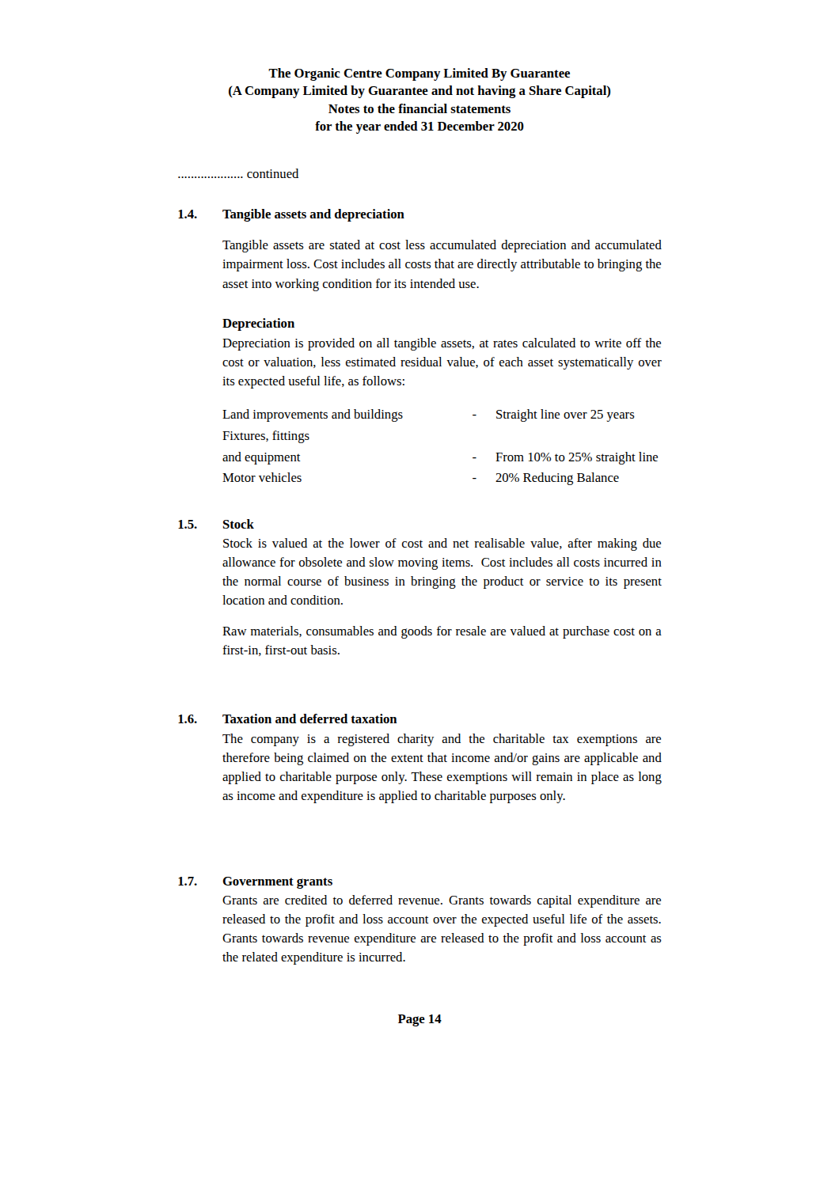The Organic Centre Company Limited By Guarantee
(A Company Limited by Guarantee and not having a Share Capital)
Notes to the financial statements
for the year ended 31 December 2020
.................... continued
1.4. Tangible assets and depreciation
Tangible assets are stated at cost less accumulated depreciation and accumulated impairment loss. Cost includes all costs that are directly attributable to bringing the asset into working condition for its intended use.
Depreciation
Depreciation is provided on all tangible assets, at rates calculated to write off the cost or valuation, less estimated residual value, of each asset systematically over its expected useful life, as follows:
| Land improvements and buildings | - | Straight line over 25 years |
| Fixtures, fittings | | |
| and equipment | - | From 10% to 25% straight line |
| Motor vehicles | - | 20% Reducing Balance |
1.5. Stock
Stock is valued at the lower of cost and net realisable value, after making due allowance for obsolete and slow moving items. Cost includes all costs incurred in the normal course of business in bringing the product or service to its present location and condition.
Raw materials, consumables and goods for resale are valued at purchase cost on a first-in, first-out basis.
1.6. Taxation and deferred taxation
The company is a registered charity and the charitable tax exemptions are therefore being claimed on the extent that income and/or gains are applicable and applied to charitable purpose only. These exemptions will remain in place as long as income and expenditure is applied to charitable purposes only.
1.7. Government grants
Grants are credited to deferred revenue. Grants towards capital expenditure are released to the profit and loss account over the expected useful life of the assets. Grants towards revenue expenditure are released to the profit and loss account as the related expenditure is incurred.
Page 14